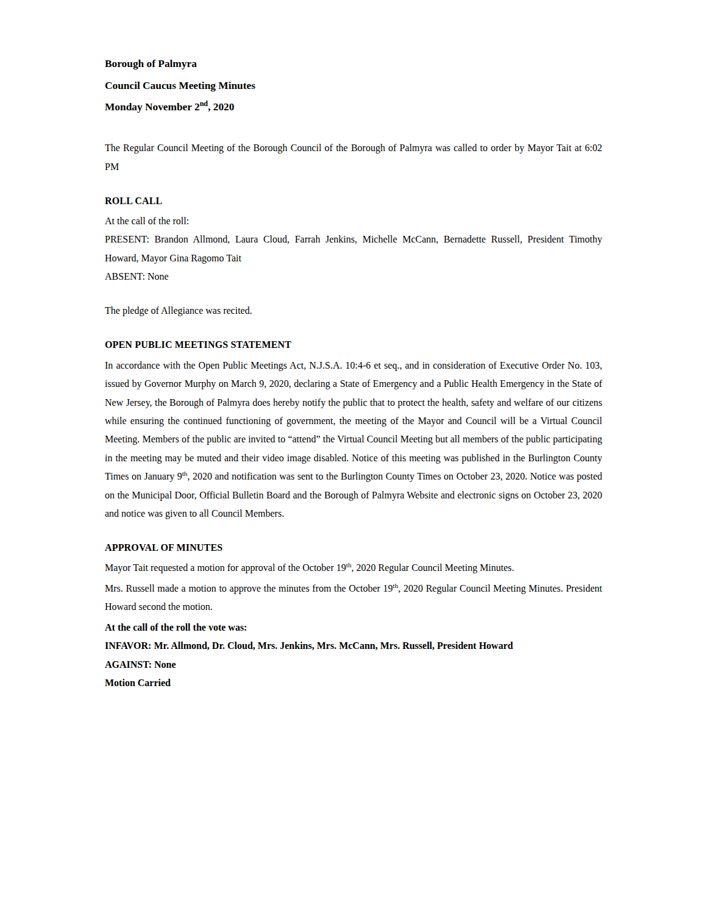Borough of Palmyra
Council Caucus Meeting Minutes
Monday November 2nd, 2020
The Regular Council Meeting of the Borough Council of the Borough of Palmyra was called to order by Mayor Tait at 6:02 PM
ROLL CALL
At the call of the roll:
PRESENT: Brandon Allmond, Laura Cloud, Farrah Jenkins, Michelle McCann, Bernadette Russell, President Timothy Howard, Mayor Gina Ragomo Tait
ABSENT: None
The pledge of Allegiance was recited.
OPEN PUBLIC MEETINGS STATEMENT
In accordance with the Open Public Meetings Act, N.J.S.A. 10:4-6 et seq., and in consideration of Executive Order No. 103, issued by Governor Murphy on March 9, 2020, declaring a State of Emergency and a Public Health Emergency in the State of New Jersey, the Borough of Palmyra does hereby notify the public that to protect the health, safety and welfare of our citizens while ensuring the continued functioning of government, the meeting of the Mayor and Council will be a Virtual Council Meeting. Members of the public are invited to “attend” the Virtual Council Meeting but all members of the public participating in the meeting may be muted and their video image disabled. Notice of this meeting was published in the Burlington County Times on January 9th, 2020 and notification was sent to the Burlington County Times on October 23, 2020. Notice was posted on the Municipal Door, Official Bulletin Board and the Borough of Palmyra Website and electronic signs on October 23, 2020 and notice was given to all Council Members.
APPROVAL OF MINUTES
Mayor Tait requested a motion for approval of the October 19th, 2020 Regular Council Meeting Minutes.
Mrs. Russell made a motion to approve the minutes from the October 19th, 2020 Regular Council Meeting Minutes. President Howard second the motion.
At the call of the roll the vote was:
INFAVOR: Mr. Allmond, Dr. Cloud, Mrs. Jenkins, Mrs. McCann, Mrs. Russell, President Howard
AGAINST: None
Motion Carried